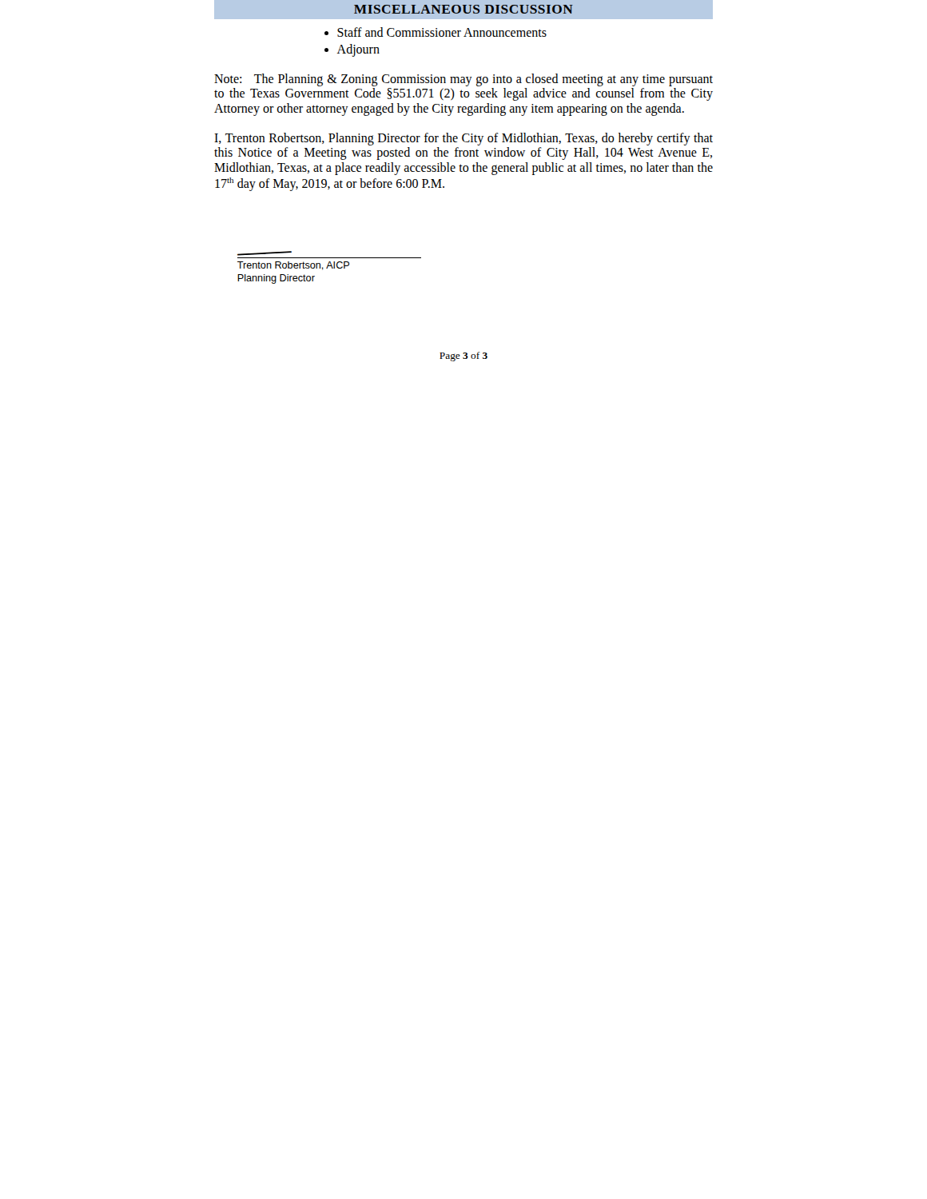MISCELLANEOUS DISCUSSION
Staff and Commissioner Announcements
Adjourn
Note: The Planning & Zoning Commission may go into a closed meeting at any time pursuant to the Texas Government Code §551.071 (2) to seek legal advice and counsel from the City Attorney or other attorney engaged by the City regarding any item appearing on the agenda.
I, Trenton Robertson, Planning Director for the City of Midlothian, Texas, do hereby certify that this Notice of a Meeting was posted on the front window of City Hall, 104 West Avenue E, Midlothian, Texas, at a place readily accessible to the general public at all times, no later than the 17th day of May, 2019, at or before 6:00 P.M.
——
Trenton Robertson, AICP
Planning Director
Page 3 of 3